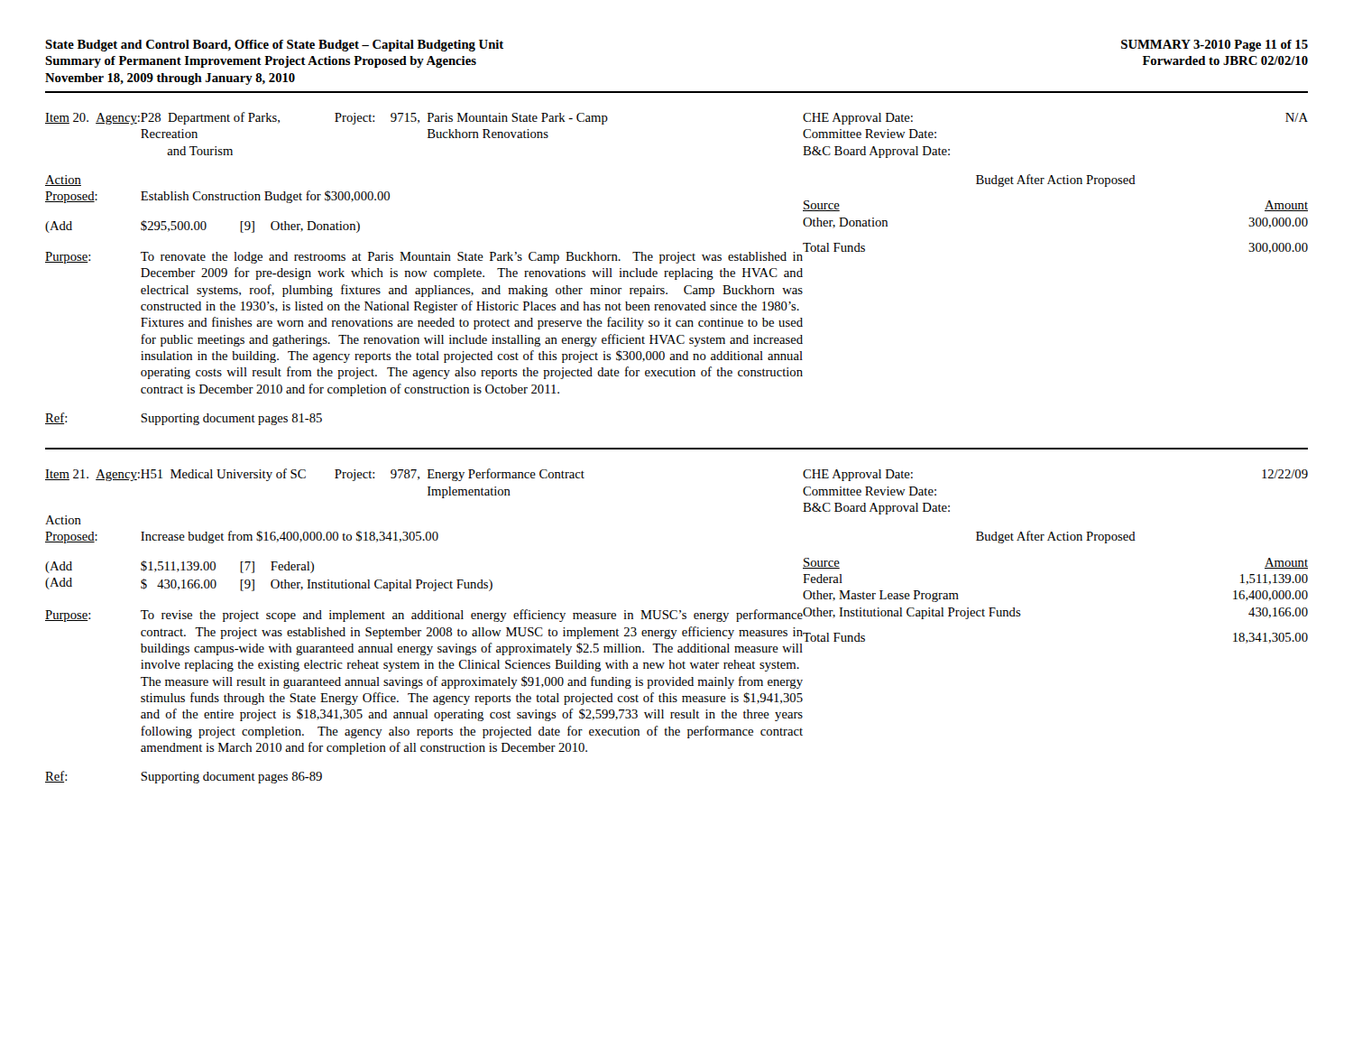State Budget and Control Board, Office of State Budget – Capital Budgeting Unit
Summary of Permanent Improvement Project Actions Proposed by Agencies
November 18, 2009 through January 8, 2010
SUMMARY 3-2010 Page 11 of 15
Forwarded to JBRC 02/02/10
| / Item 20. Agency : / P28 Department of Parks, Recreation and Tourism / Project: / 9715, Paris Mountain State Park - Camp Buckhorn Renovations / / Action Proposed : / Establish Construction Budget for $300,000.00 / / (Add / / $295,500.00 / [9] / Other, Donation) / / / Purpose : / To renovate the lodge and restrooms at Paris Mountain State Park’s Camp Buckhorn. The project was established in December 2009 for pre-design work which is now complete. The renovations will include replacing the HVAC and electrical systems, roof, plumbing fixtures and appliances, and making other minor repairs. Camp Buckhorn was constructed in the 1930’s, is listed on the National Register of Historic Places and has not been renovated since the 1980’s. Fixtures and finishes are worn and renovations are needed to protect and preserve the facility so it can continue to be used for public meetings and gatherings. The renovation will include installing an energy efficient HVAC system and increased insulation in the building. The agency reports the total projected cost of this project is $300,000 and no additional annual operating costs will result from the project. The agency also reports the projected date for execution of the construction contract is December 2010 and for completion of construction is October 2011. / / Ref : / Supporting document pages 81-85 / | / CHE Approval Date: / N/A / / Committee Review Date: / / / B&C Board Approval Date: / / Budget After Action Proposed / Source / Amount / / Other, Donation / 300,000.00 / / Total Funds / 300,000.00 / |
| / Item 21. Agency : / H51 Medical University of SC / Project: / 9787, Energy Performance Contract Implementation / / Action Proposed : / Increase budget from $16,400,000.00 to $18,341,305.00 / / (Add (Add / / $1,511,139.00 / [7] / Federal) / / $ 430,166.00 / [9] / Other, Institutional Capital Project Funds) / / / Purpose : / To revise the project scope and implement an additional energy efficiency measure in MUSC’s energy performance contract. The project was established in September 2008 to allow MUSC to implement 23 energy efficiency measures in buildings campus-wide with guaranteed annual energy savings of approximately $2.5 million. The additional measure will involve replacing the existing electric reheat system in the Clinical Sciences Building with a new hot water reheat system. The measure will result in guaranteed annual savings of approximately $91,000 and funding is provided mainly from energy stimulus funds through the State Energy Office. The agency reports the total projected cost of this measure is $1,941,305 and of the entire project is $18,341,305 and annual operating cost savings of $2,599,733 will result in the three years following project completion. The agency also reports the projected date for execution of the performance contract amendment is March 2010 and for completion of all construction is December 2010. / / Ref : / Supporting document pages 86-89 / | / CHE Approval Date: / 12/22/09 / / Committee Review Date: / / / B&C Board Approval Date: / / Budget After Action Proposed / Source / Amount / / Federal / 1,511,139.00 / / Other, Master Lease Program / 16,400,000.00 / / Other, Institutional Capital Project Funds / 430,166.00 / / Total Funds / 18,341,305.00 / |